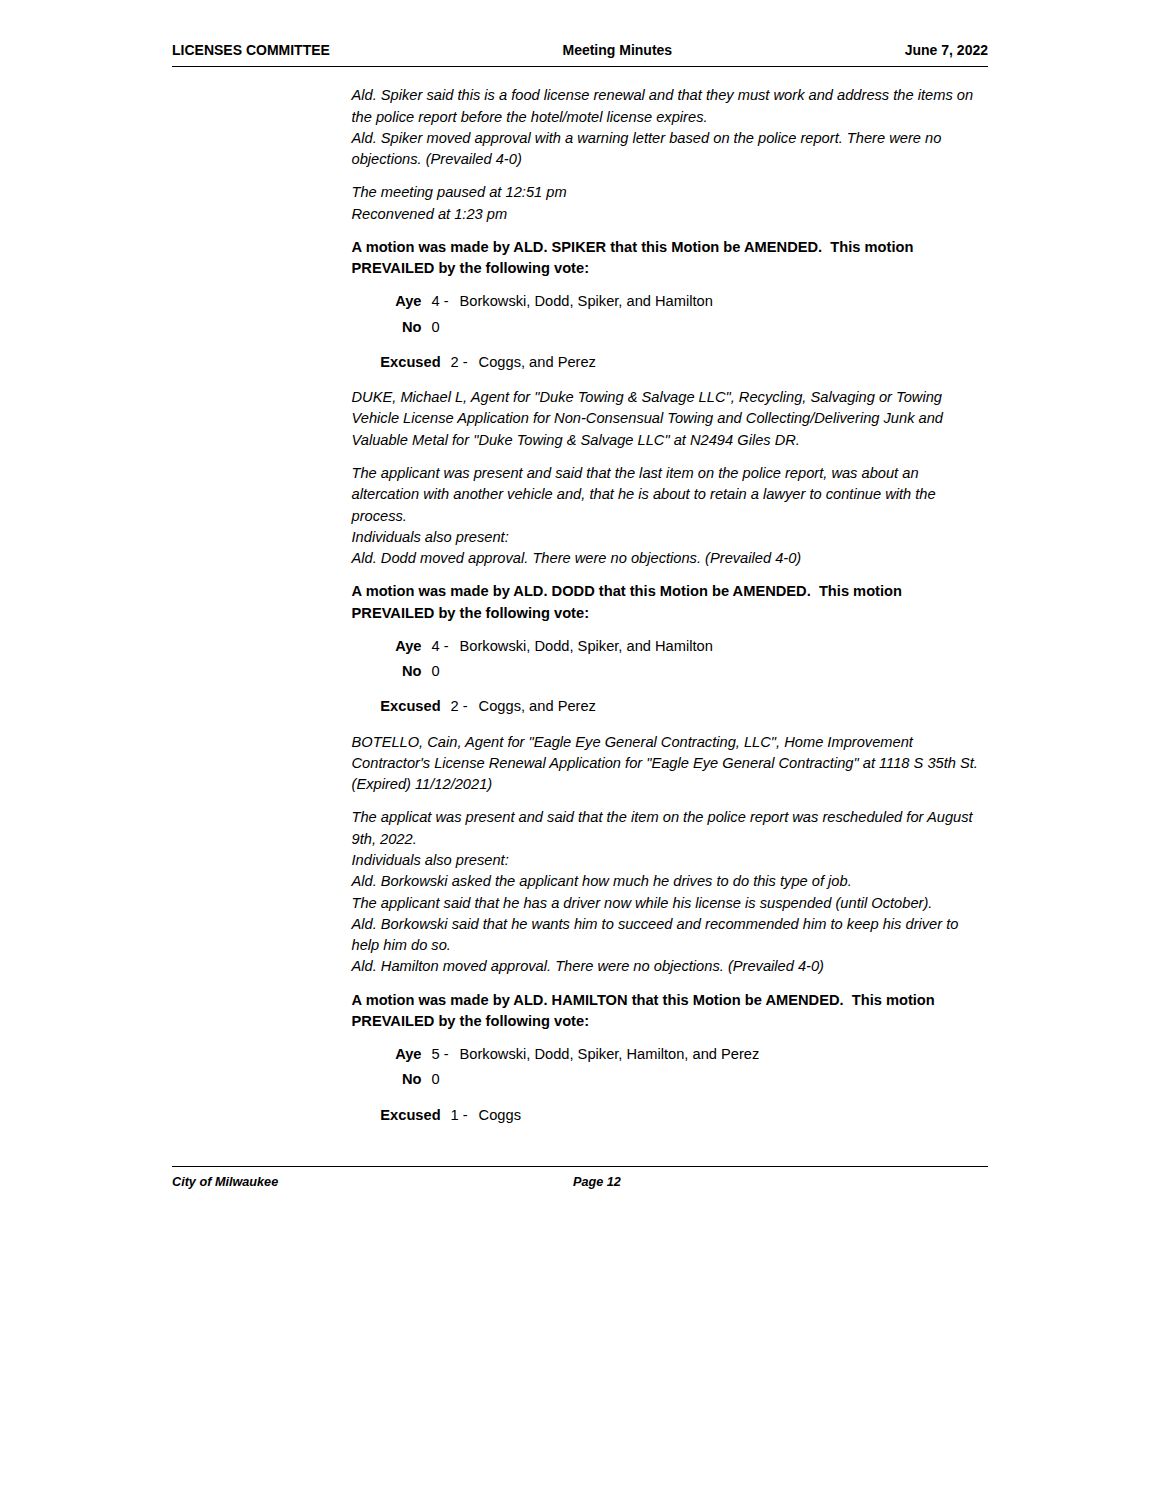LICENSES COMMITTEE
Meeting Minutes
June 7, 2022
Ald. Spiker said this is a food license renewal and that they must work and address the items on the police report before the hotel/motel license expires.
Ald. Spiker moved approval with a warning letter based on the police report. There were no objections. (Prevailed 4-0)
The meeting paused at 12:51 pm
Reconvened at 1:23 pm
A motion was made by ALD. SPIKER that this Motion be AMENDED. This motion PREVAILED by the following vote:
Aye
4 -
Borkowski, Dodd, Spiker, and Hamilton
No
0
Excused
2 -
Coggs, and Perez
DUKE, Michael L, Agent for "Duke Towing & Salvage LLC", Recycling, Salvaging or Towing Vehicle License Application for Non-Consensual Towing and Collecting/Delivering Junk and Valuable Metal for "Duke Towing & Salvage LLC" at N2494 Giles DR.
The applicant was present and said that the last item on the police report, was about an altercation with another vehicle and, that he is about to retain a lawyer to continue with the process.
Individuals also present:
Ald. Dodd moved approval. There were no objections. (Prevailed 4-0)
A motion was made by ALD. DODD that this Motion be AMENDED. This motion PREVAILED by the following vote:
Aye
4 -
Borkowski, Dodd, Spiker, and Hamilton
No
0
Excused
2 -
Coggs, and Perez
BOTELLO, Cain, Agent for "Eagle Eye General Contracting, LLC", Home Improvement Contractor's License Renewal Application for "Eagle Eye General Contracting" at 1118 S 35th St. (Expired) 11/12/2021)
The applicat was present and said that the item on the police report was rescheduled for August 9th, 2022.
Individuals also present:
Ald. Borkowski asked the applicant how much he drives to do this type of job.
The applicant said that he has a driver now while his license is suspended (until October).
Ald. Borkowski said that he wants him to succeed and recommended him to keep his driver to help him do so.
Ald. Hamilton moved approval. There were no objections. (Prevailed 4-0)
A motion was made by ALD. HAMILTON that this Motion be AMENDED. This motion PREVAILED by the following vote:
Aye
5 -
Borkowski, Dodd, Spiker, Hamilton, and Perez
No
0
Excused
1 -
Coggs
City of Milwaukee
Page 12